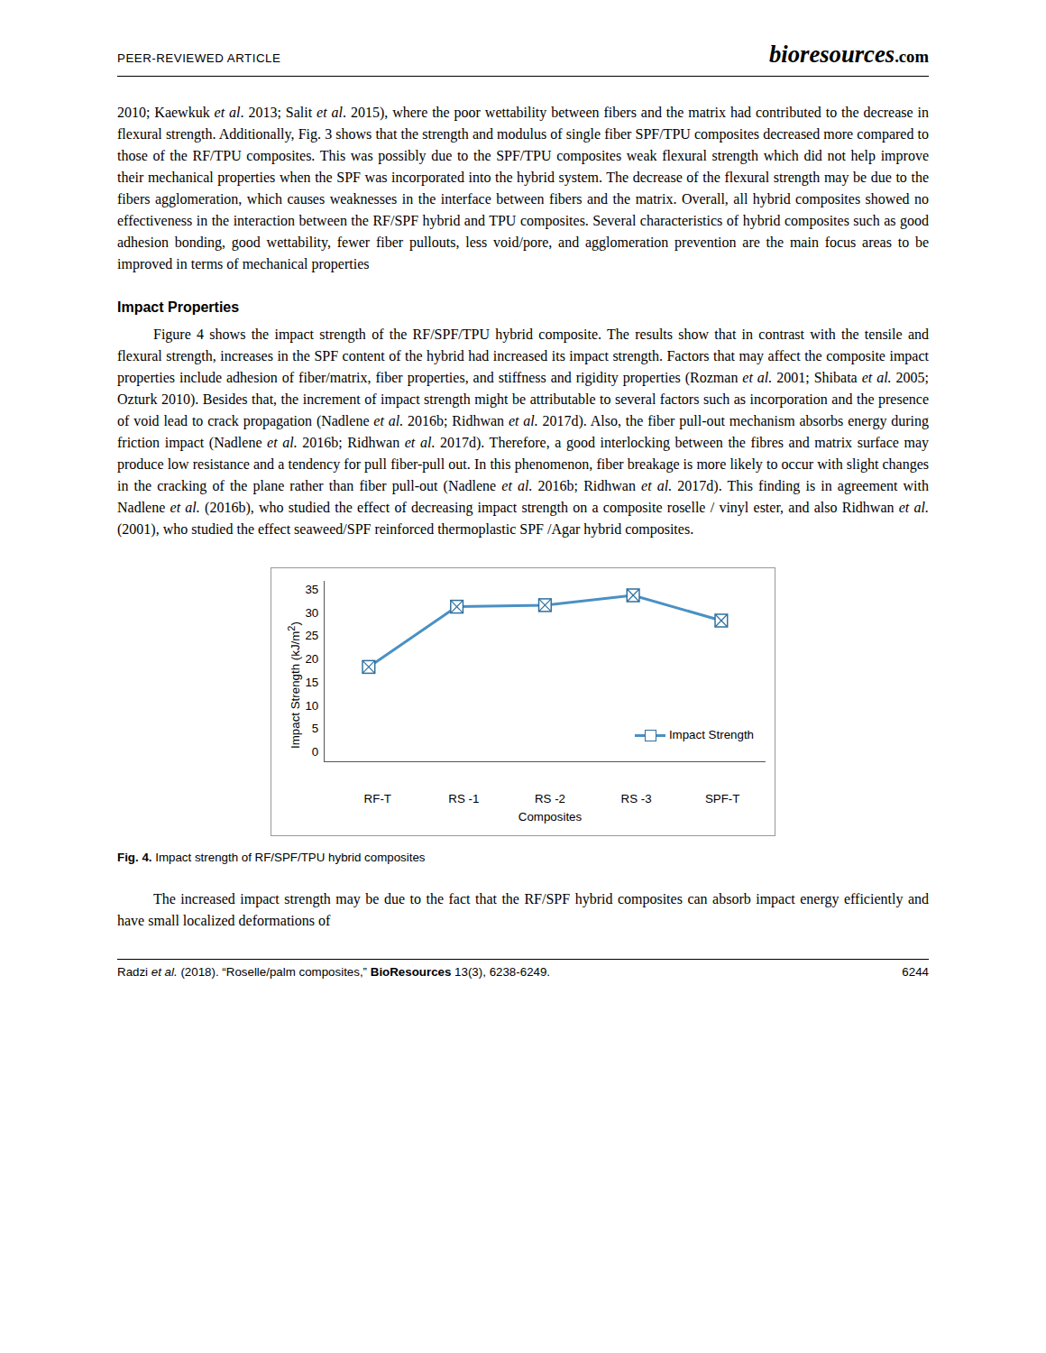PEER-REVIEWED ARTICLE
bioresources.com
2010; Kaewkuk et al. 2013; Salit et al. 2015), where the poor wettability between fibers and the matrix had contributed to the decrease in flexural strength. Additionally, Fig. 3 shows that the strength and modulus of single fiber SPF/TPU composites decreased more compared to those of the RF/TPU composites. This was possibly due to the SPF/TPU composites weak flexural strength which did not help improve their mechanical properties when the SPF was incorporated into the hybrid system. The decrease of the flexural strength may be due to the fibers agglomeration, which causes weaknesses in the interface between fibers and the matrix. Overall, all hybrid composites showed no effectiveness in the interaction between the RF/SPF hybrid and TPU composites. Several characteristics of hybrid composites such as good adhesion bonding, good wettability, fewer fiber pullouts, less void/pore, and agglomeration prevention are the main focus areas to be improved in terms of mechanical properties
Impact Properties
Figure 4 shows the impact strength of the RF/SPF/TPU hybrid composite. The results show that in contrast with the tensile and flexural strength, increases in the SPF content of the hybrid had increased its impact strength. Factors that may affect the composite impact properties include adhesion of fiber/matrix, fiber properties, and stiffness and rigidity properties (Rozman et al. 2001; Shibata et al. 2005; Ozturk 2010). Besides that, the increment of impact strength might be attributable to several factors such as incorporation and the presence of void lead to crack propagation (Nadlene et al. 2016b; Ridhwan et al. 2017d). Also, the fiber pull-out mechanism absorbs energy during friction impact (Nadlene et al. 2016b; Ridhwan et al. 2017d). Therefore, a good interlocking between the fibres and matrix surface may produce low resistance and a tendency for pull fiber-pull out. In this phenomenon, fiber breakage is more likely to occur with slight changes in the cracking of the plane rather than fiber pull-out (Nadlene et al. 2016b; Ridhwan et al. 2017d). This finding is in agreement with Nadlene et al. (2016b), who studied the effect of decreasing impact strength on a composite roselle / vinyl ester, and also Ridhwan et al. (2001), who studied the effect seaweed/SPF reinforced thermoplastic SPF /Agar hybrid composites.
Impact Strength (kJ/m2)
35 30 25 20 15 10 5 0
Impact Strength
RF-T RS -1 RS -2 RS -3 SPF-T
Composites
Fig. 4. Impact strength of RF/SPF/TPU hybrid composites
The increased impact strength may be due to the fact that the RF/SPF hybrid composites can absorb impact energy efficiently and have small localized deformations of
Radzi et al. (2018). “Roselle/palm composites,” BioResources 13(3), 6238-6249.
6244